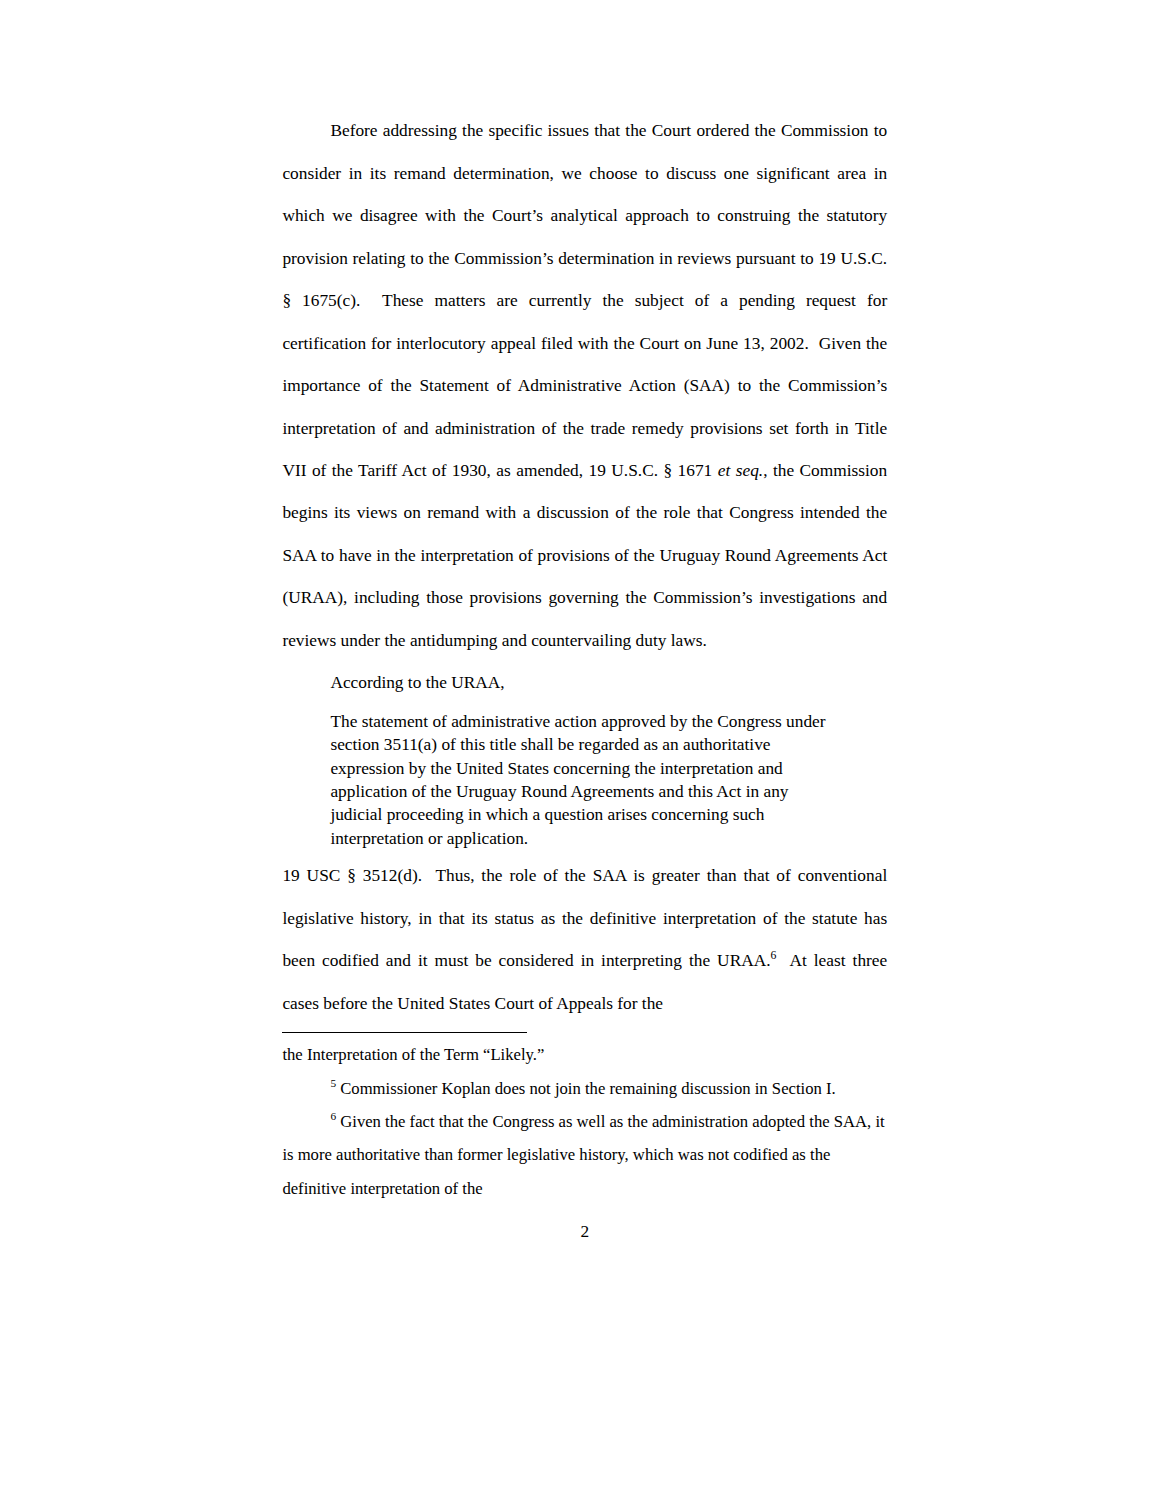Before addressing the specific issues that the Court ordered the Commission to consider in its remand determination, we choose to discuss one significant area in which we disagree with the Court’s analytical approach to construing the statutory provision relating to the Commission’s determination in reviews pursuant to 19 U.S.C. § 1675(c). These matters are currently the subject of a pending request for certification for interlocutory appeal filed with the Court on June 13, 2002. Given the importance of the Statement of Administrative Action (SAA) to the Commission’s interpretation of and administration of the trade remedy provisions set forth in Title VII of the Tariff Act of 1930, as amended, 19 U.S.C. § 1671 et seq., the Commission begins its views on remand with a discussion of the role that Congress intended the SAA to have in the interpretation of provisions of the Uruguay Round Agreements Act (URAA), including those provisions governing the Commission’s investigations and reviews under the antidumping and countervailing duty laws.
According to the URAA,
The statement of administrative action approved by the Congress under section 3511(a) of this title shall be regarded as an authoritative expression by the United States concerning the interpretation and application of the Uruguay Round Agreements and this Act in any judicial proceeding in which a question arises concerning such interpretation or application.
19 USC § 3512(d). Thus, the role of the SAA is greater than that of conventional legislative history, in that its status as the definitive interpretation of the statute has been codified and it must be considered in interpreting the URAA.6 At least three cases before the United States Court of Appeals for the
the Interpretation of the Term “Likely.”
5 Commissioner Koplan does not join the remaining discussion in Section I.
6 Given the fact that the Congress as well as the administration adopted the SAA, it is more authoritative than former legislative history, which was not codified as the definitive interpretation of the
2